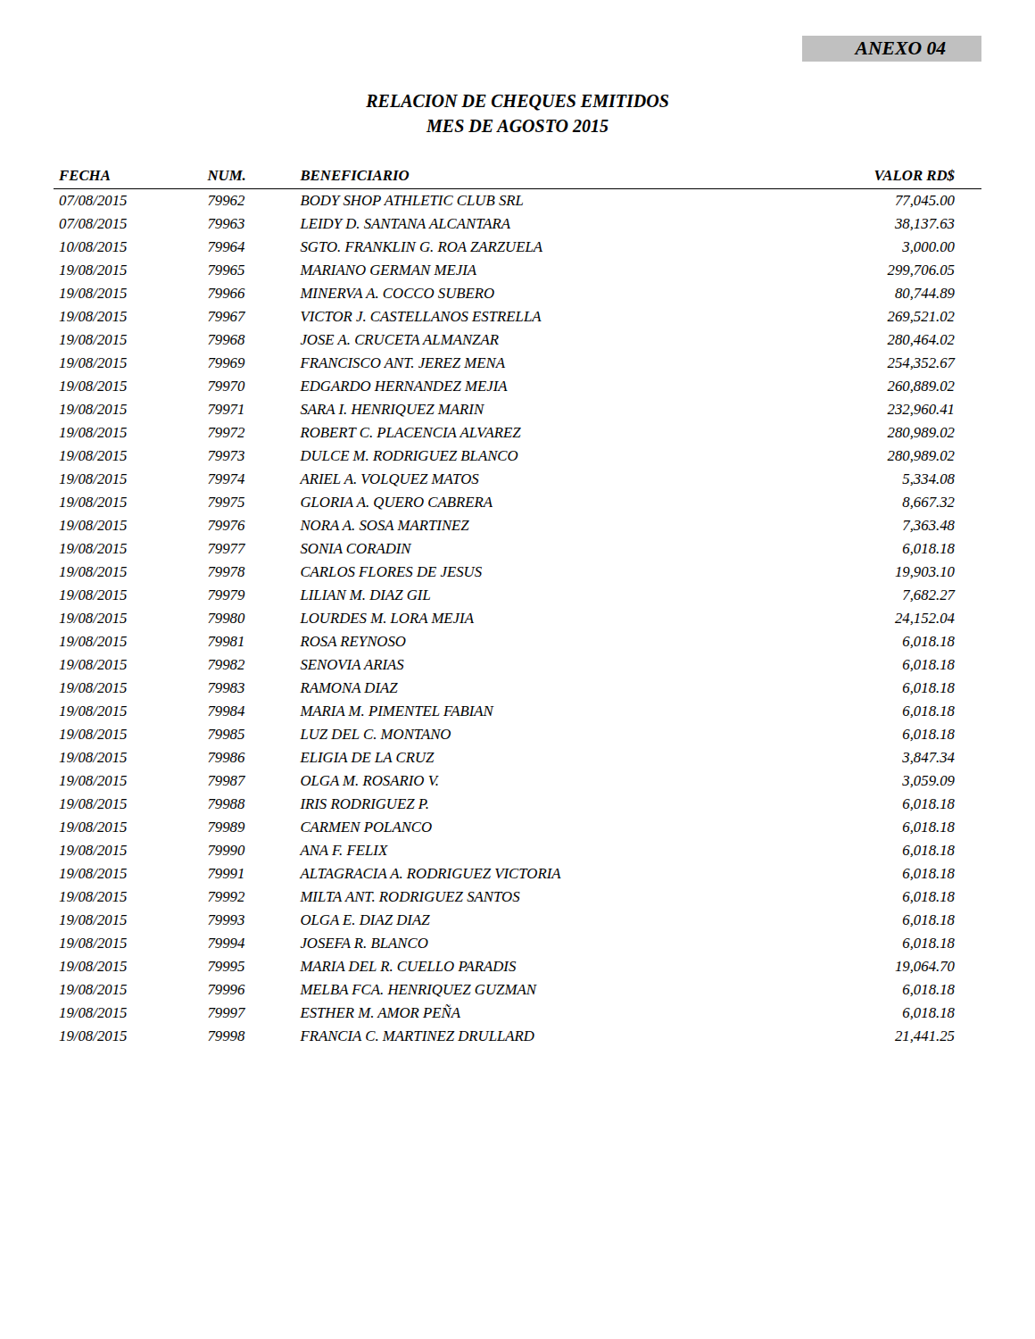ANEXO 04
RELACION DE CHEQUES EMITIDOS
MES DE AGOSTO 2015
| FECHA | NUM. | BENEFICIARIO | VALOR RD$ |
| --- | --- | --- | --- |
| 07/08/2015 | 79962 | BODY SHOP ATHLETIC CLUB SRL | 77,045.00 |
| 07/08/2015 | 79963 | LEIDY D. SANTANA ALCANTARA | 38,137.63 |
| 10/08/2015 | 79964 | SGTO. FRANKLIN G. ROA ZARZUELA | 3,000.00 |
| 19/08/2015 | 79965 | MARIANO GERMAN MEJIA | 299,706.05 |
| 19/08/2015 | 79966 | MINERVA A. COCCO SUBERO | 80,744.89 |
| 19/08/2015 | 79967 | VICTOR J. CASTELLANOS ESTRELLA | 269,521.02 |
| 19/08/2015 | 79968 | JOSE A. CRUCETA ALMANZAR | 280,464.02 |
| 19/08/2015 | 79969 | FRANCISCO ANT. JEREZ MENA | 254,352.67 |
| 19/08/2015 | 79970 | EDGARDO HERNANDEZ MEJIA | 260,889.02 |
| 19/08/2015 | 79971 | SARA I. HENRIQUEZ MARIN | 232,960.41 |
| 19/08/2015 | 79972 | ROBERT C. PLACENCIA ALVAREZ | 280,989.02 |
| 19/08/2015 | 79973 | DULCE M. RODRIGUEZ BLANCO | 280,989.02 |
| 19/08/2015 | 79974 | ARIEL A. VOLQUEZ MATOS | 5,334.08 |
| 19/08/2015 | 79975 | GLORIA A. QUERO CABRERA | 8,667.32 |
| 19/08/2015 | 79976 | NORA A. SOSA MARTINEZ | 7,363.48 |
| 19/08/2015 | 79977 | SONIA CORADIN | 6,018.18 |
| 19/08/2015 | 79978 | CARLOS FLORES DE JESUS | 19,903.10 |
| 19/08/2015 | 79979 | LILIAN M. DIAZ GIL | 7,682.27 |
| 19/08/2015 | 79980 | LOURDES M. LORA MEJIA | 24,152.04 |
| 19/08/2015 | 79981 | ROSA REYNOSO | 6,018.18 |
| 19/08/2015 | 79982 | SENOVIA ARIAS | 6,018.18 |
| 19/08/2015 | 79983 | RAMONA DIAZ | 6,018.18 |
| 19/08/2015 | 79984 | MARIA M. PIMENTEL FABIAN | 6,018.18 |
| 19/08/2015 | 79985 | LUZ DEL C. MONTANO | 6,018.18 |
| 19/08/2015 | 79986 | ELIGIA DE LA CRUZ | 3,847.34 |
| 19/08/2015 | 79987 | OLGA M. ROSARIO V. | 3,059.09 |
| 19/08/2015 | 79988 | IRIS RODRIGUEZ P. | 6,018.18 |
| 19/08/2015 | 79989 | CARMEN POLANCO | 6,018.18 |
| 19/08/2015 | 79990 | ANA F. FELIX | 6,018.18 |
| 19/08/2015 | 79991 | ALTAGRACIA A. RODRIGUEZ VICTORIA | 6,018.18 |
| 19/08/2015 | 79992 | MILTA ANT. RODRIGUEZ SANTOS | 6,018.18 |
| 19/08/2015 | 79993 | OLGA E. DIAZ DIAZ | 6,018.18 |
| 19/08/2015 | 79994 | JOSEFA R. BLANCO | 6,018.18 |
| 19/08/2015 | 79995 | MARIA DEL R. CUELLO PARADIS | 19,064.70 |
| 19/08/2015 | 79996 | MELBA FCA. HENRIQUEZ GUZMAN | 6,018.18 |
| 19/08/2015 | 79997 | ESTHER M. AMOR PEÑA | 6,018.18 |
| 19/08/2015 | 79998 | FRANCIA C. MARTINEZ DRULLARD | 21,441.25 |